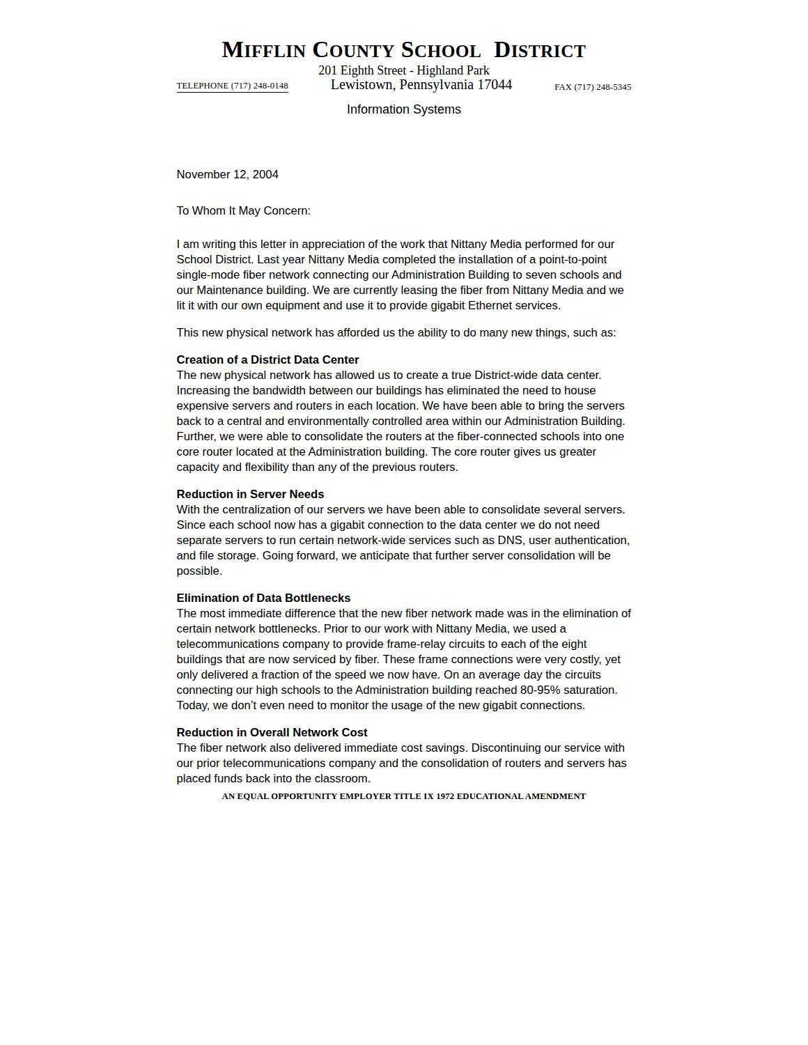MIFFLIN COUNTY SCHOOL DISTRICT
201 Eighth Street - Highland Park
TELEPHONE (717) 248-0148
Lewistown, Pennsylvania 17044
FAX (717) 248-5345
Information Systems
November 12, 2004
To Whom It May Concern:
I am writing this letter in appreciation of the work that Nittany Media performed for our School District. Last year Nittany Media completed the installation of a point-to-point single-mode fiber network connecting our Administration Building to seven schools and our Maintenance building. We are currently leasing the fiber from Nittany Media and we lit it with our own equipment and use it to provide gigabit Ethernet services.
This new physical network has afforded us the ability to do many new things, such as:
Creation of a District Data Center
The new physical network has allowed us to create a true District-wide data center. Increasing the bandwidth between our buildings has eliminated the need to house expensive servers and routers in each location. We have been able to bring the servers back to a central and environmentally controlled area within our Administration Building. Further, we were able to consolidate the routers at the fiber-connected schools into one core router located at the Administration building. The core router gives us greater capacity and flexibility than any of the previous routers.
Reduction in Server Needs
With the centralization of our servers we have been able to consolidate several servers. Since each school now has a gigabit connection to the data center we do not need separate servers to run certain network-wide services such as DNS, user authentication, and file storage. Going forward, we anticipate that further server consolidation will be possible.
Elimination of Data Bottlenecks
The most immediate difference that the new fiber network made was in the elimination of certain network bottlenecks. Prior to our work with Nittany Media, we used a telecommunications company to provide frame-relay circuits to each of the eight buildings that are now serviced by fiber. These frame connections were very costly, yet only delivered a fraction of the speed we now have. On an average day the circuits connecting our high schools to the Administration building reached 80-95% saturation. Today, we don’t even need to monitor the usage of the new gigabit connections.
Reduction in Overall Network Cost
The fiber network also delivered immediate cost savings. Discontinuing our service with our prior telecommunications company and the consolidation of routers and servers has placed funds back into the classroom.
AN EQUAL OPPORTUNITY EMPLOYER TITLE IX 1972 EDUCATIONAL AMENDMENT